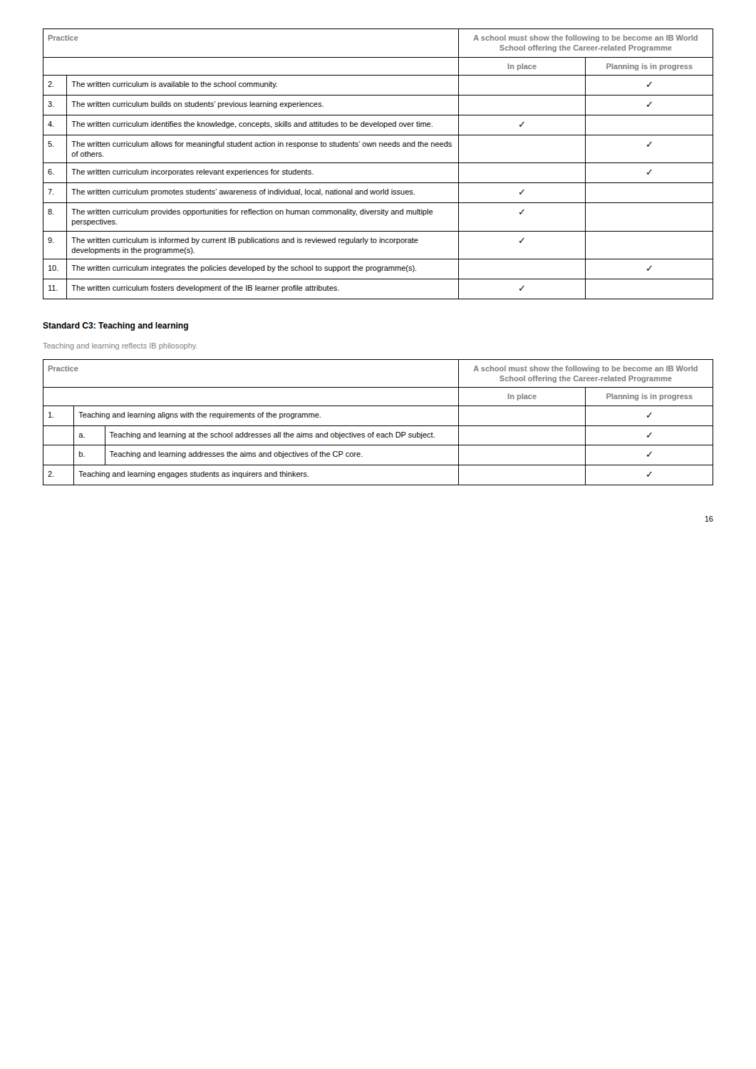| Practice | A school must show the following to be become an IB World School offering the Career-related Programme |
| --- | --- |
| | In place | Planning is in progress |
| 2. | The written curriculum is available to the school community. | | ✓ |
| 3. | The written curriculum builds on students’ previous learning experiences. | | ✓ |
| 4. | The written curriculum identifies the knowledge, concepts, skills and attitudes to be developed over time. | ✓ | |
| 5. | The written curriculum allows for meaningful student action in response to students’ own needs and the needs of others. | | ✓ |
| 6. | The written curriculum incorporates relevant experiences for students. | | ✓ |
| 7. | The written curriculum promotes students’ awareness of individual, local, national and world issues. | ✓ | |
| 8. | The written curriculum provides opportunities for reflection on human commonality, diversity and multiple perspectives. | ✓ | |
| 9. | The written curriculum is informed by current IB publications and is reviewed regularly to incorporate developments in the programme(s). | ✓ | |
| 10. | The written curriculum integrates the policies developed by the school to support the programme(s). | | ✓ |
| 11. | The written curriculum fosters development of the IB learner profile attributes. | ✓ | |
Standard C3: Teaching and learning
Teaching and learning reflects IB philosophy.
| Practice | A school must show the following to be become an IB World School offering the Career-related Programme |
| --- | --- |
| | In place | Planning is in progress |
| 1. | Teaching and learning aligns with the requirements of the programme. | | ✓ |
| | a. | Teaching and learning at the school addresses all the aims and objectives of each DP subject. | | ✓ |
| | b. | Teaching and learning addresses the aims and objectives of the CP core. | | ✓ |
| 2. | Teaching and learning engages students as inquirers and thinkers. | | ✓ |
16